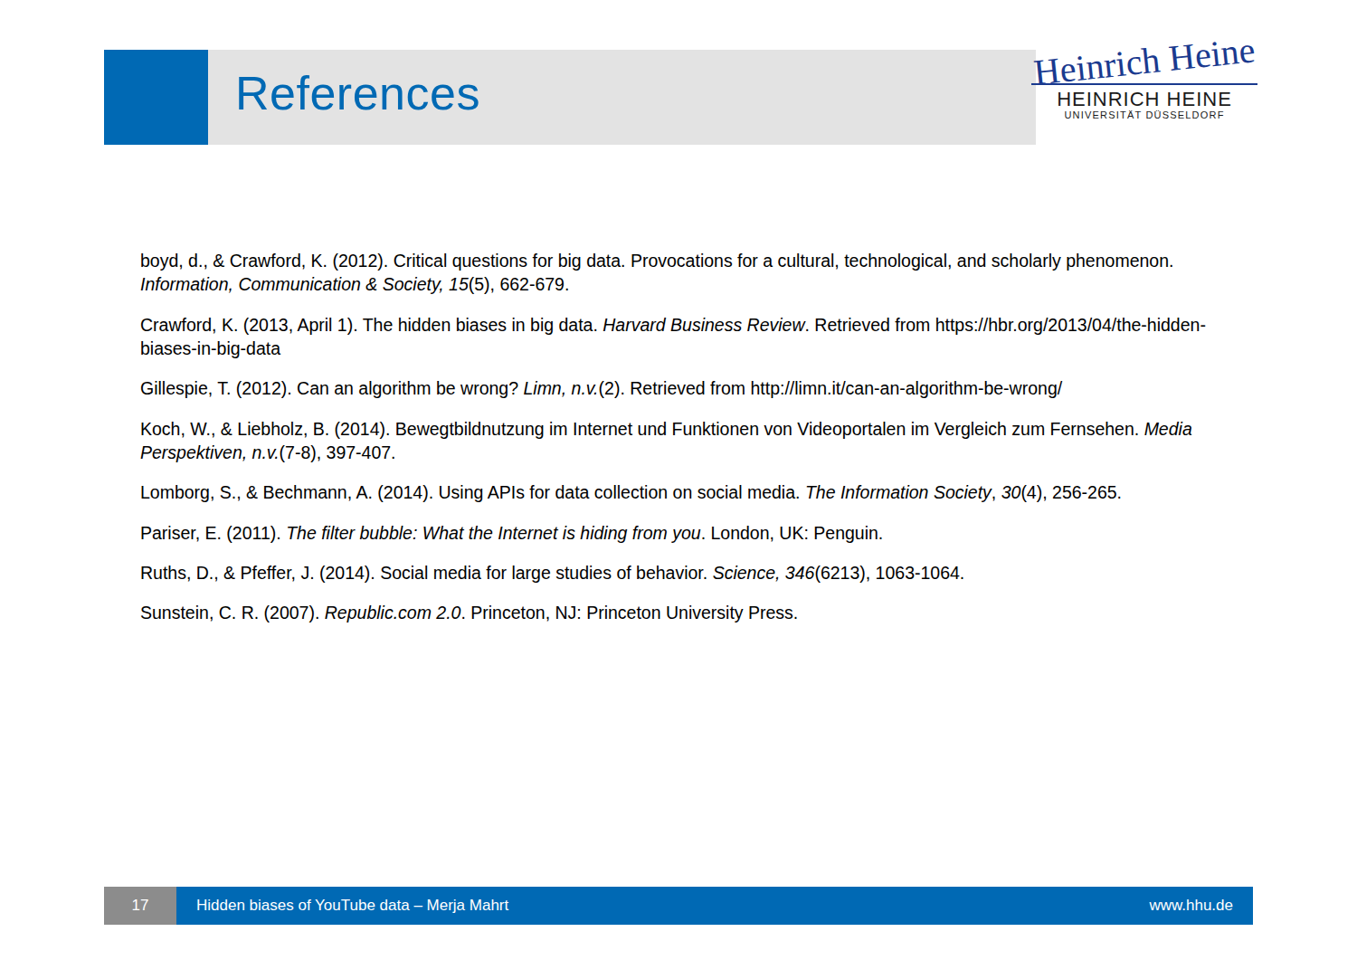References
Heinrich Heine
HEINRICH HEINE
UNIVERSITÄT DÜSSELDORF
boyd, d., & Crawford, K. (2012). Critical questions for big data. Provocations for a cultural, technological, and scholarly phenomenon. Information, Communication & Society, 15(5), 662-679.
Crawford, K. (2013, April 1). The hidden biases in big data. Harvard Business Review. Retrieved from https://hbr.org/2013/04/the-hidden-biases-in-big-data
Gillespie, T. (2012). Can an algorithm be wrong? Limn, n.v.(2). Retrieved from http://limn.it/can-an-algorithm-be-wrong/
Koch, W., & Liebholz, B. (2014). Bewegtbildnutzung im Internet und Funktionen von Videoportalen im Vergleich zum Fernsehen. Media Perspektiven, n.v.(7-8), 397-407.
Lomborg, S., & Bechmann, A. (2014). Using APIs for data collection on social media. The Information Society, 30(4), 256-265.
Pariser, E. (2011). The filter bubble: What the Internet is hiding from you. London, UK: Penguin.
Ruths, D., & Pfeffer, J. (2014). Social media for large studies of behavior. Science, 346(6213), 1063-1064.
Sunstein, C. R. (2007). Republic.com 2.0. Princeton, NJ: Princeton University Press.
17
Hidden biases of YouTube data – Merja Mahrt www.hhu.de